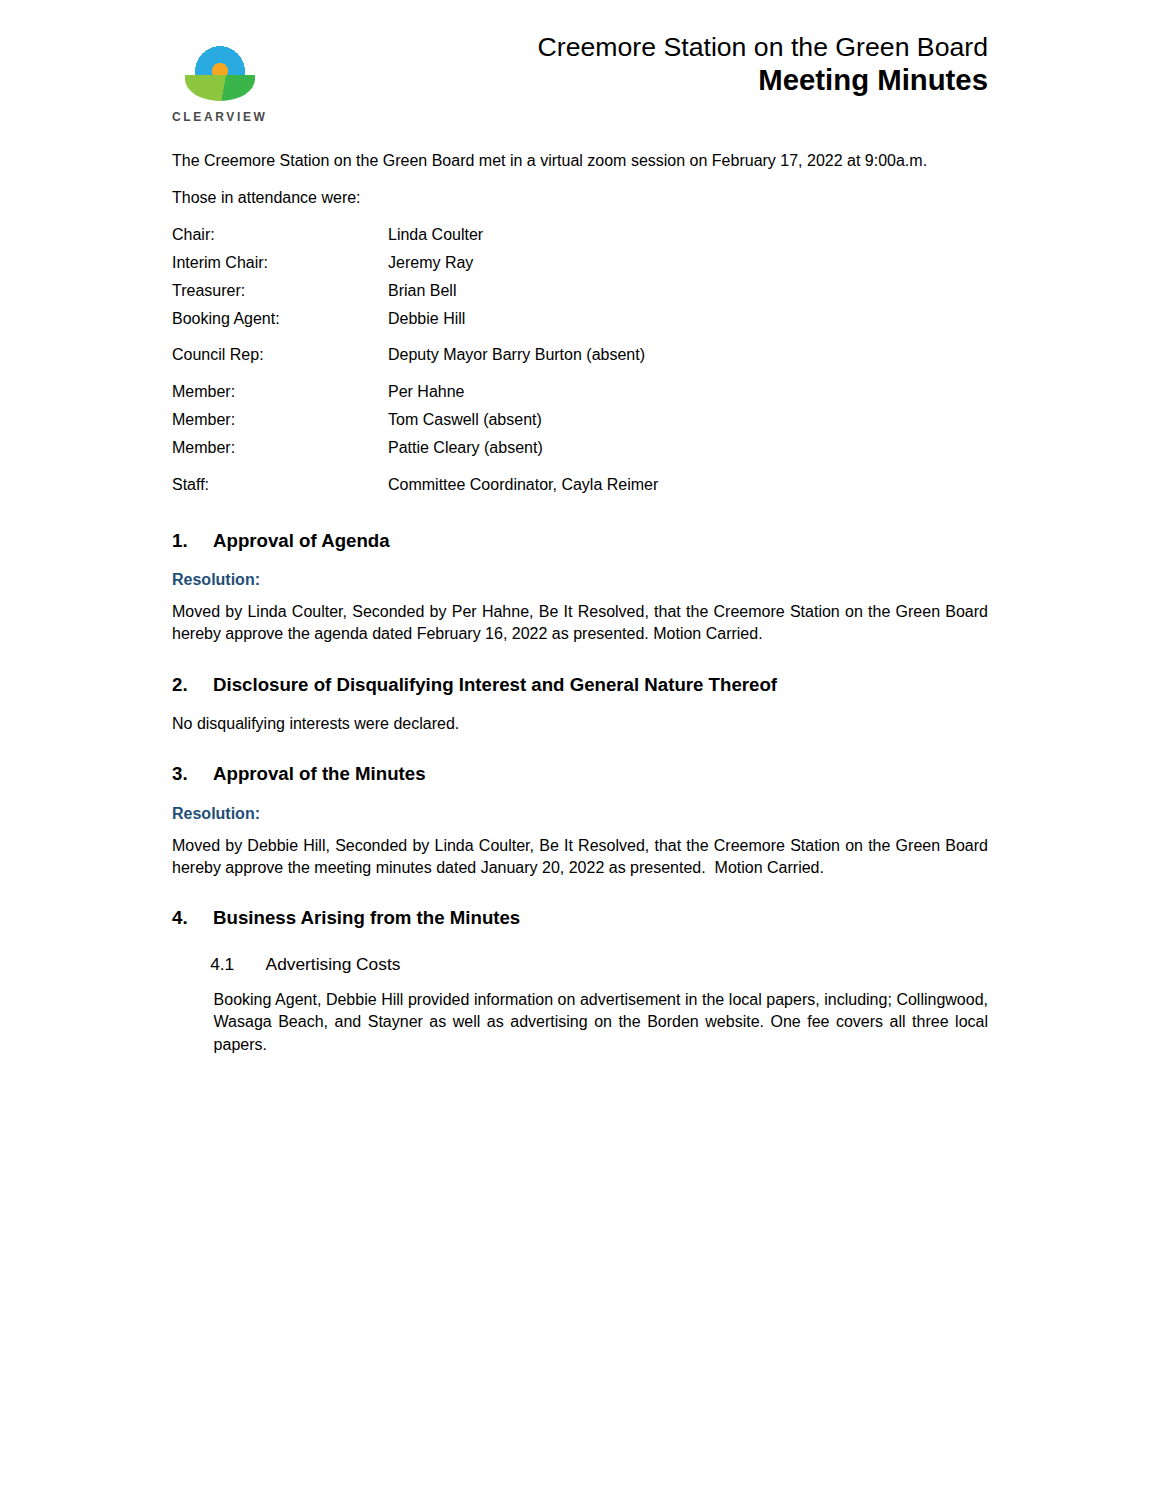CLEARVIEW
Creemore Station on the Green Board
Meeting Minutes
The Creemore Station on the Green Board met in a virtual zoom session on February 17, 2022 at 9:00a.m.
Those in attendance were:
| Chair: | Linda Coulter |
| Interim Chair: | Jeremy Ray |
| Treasurer: | Brian Bell |
| Booking Agent: | Debbie Hill |
| Council Rep: | Deputy Mayor Barry Burton (absent) |
| Member: | Per Hahne |
| Member: | Tom Caswell (absent) |
| Member: | Pattie Cleary (absent) |
| Staff: | Committee Coordinator, Cayla Reimer |
1. Approval of Agenda
Resolution:
Moved by Linda Coulter, Seconded by Per Hahne, Be It Resolved, that the Creemore Station on the Green Board hereby approve the agenda dated February 16, 2022 as presented. Motion Carried.
2. Disclosure of Disqualifying Interest and General Nature Thereof
No disqualifying interests were declared.
3. Approval of the Minutes
Resolution:
Moved by Debbie Hill, Seconded by Linda Coulter, Be It Resolved, that the Creemore Station on the Green Board hereby approve the meeting minutes dated January 20, 2022 as presented. Motion Carried.
4. Business Arising from the Minutes
4.1 Advertising Costs
Booking Agent, Debbie Hill provided information on advertisement in the local papers, including; Collingwood, Wasaga Beach, and Stayner as well as advertising on the Borden website. One fee covers all three local papers.